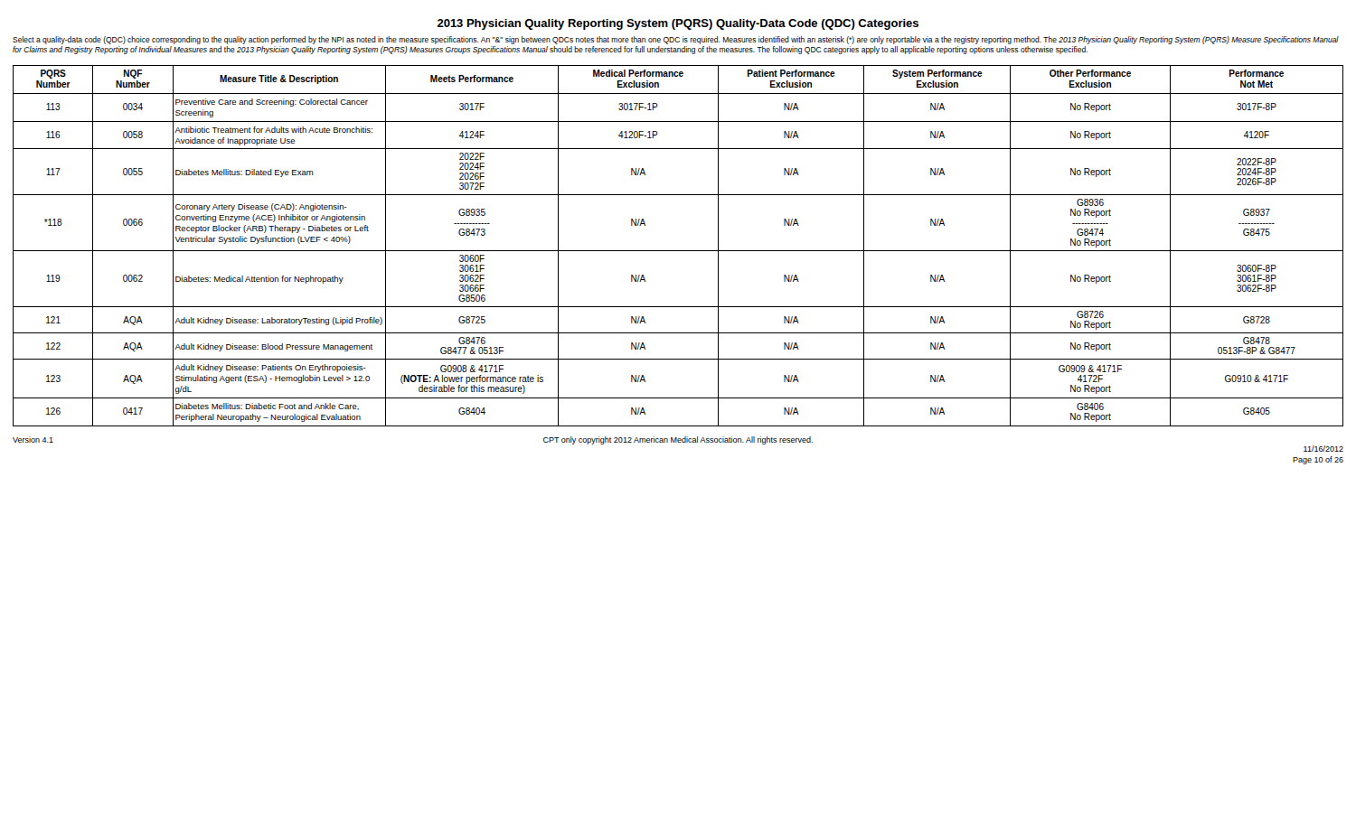2013 Physician Quality Reporting System (PQRS) Quality-Data Code (QDC) Categories
Select a quality-data code (QDC) choice corresponding to the quality action performed by the NPI as noted in the measure specifications. An "&" sign between QDCs notes that more than one QDC is required. Measures identified with an asterisk (*) are only reportable via a the registry reporting method. The 2013 Physician Quality Reporting System (PQRS) Measure Specifications Manual for Claims and Registry Reporting of Individual Measures and the 2013 Physician Quality Reporting System (PQRS) Measures Groups Specifications Manual should be referenced for full understanding of the measures. The following QDC categories apply to all applicable reporting options unless otherwise specified.
| PQRS Number | NQF Number | Measure Title & Description | Meets Performance | Medical Performance Exclusion | Patient Performance Exclusion | System Performance Exclusion | Other Performance Exclusion | Performance Not Met |
| --- | --- | --- | --- | --- | --- | --- | --- | --- |
| 113 | 0034 | Preventive Care and Screening: Colorectal Cancer Screening | 3017F | 3017F-1P | N/A | N/A | No Report | 3017F-8P |
| 116 | 0058 | Antibiotic Treatment for Adults with Acute Bronchitis: Avoidance of Inappropriate Use | 4124F | 4120F-1P | N/A | N/A | No Report | 4120F |
| 117 | 0055 | Diabetes Mellitus: Dilated Eye Exam | 2022F 2024F 2026F 3072F | N/A | N/A | N/A | No Report | 2022F-8P 2024F-8P 2026F-8P |
| *118 | 0066 | Coronary Artery Disease (CAD): Angiotensin-Converting Enzyme (ACE) Inhibitor or Angiotensin Receptor Blocker (ARB) Therapy - Diabetes or Left Ventricular Systolic Dysfunction (LVEF < 40%) | G8935 ------------ G8473 | N/A | N/A | N/A | G8936 No Report ------------ G8474 No Report | G8937 ------------ G8475 |
| 119 | 0062 | Diabetes: Medical Attention for Nephropathy | 3060F 3061F 3062F 3066F G8506 | N/A | N/A | N/A | No Report | 3060F-8P 3061F-8P 3062F-8P |
| 121 | AQA | Adult Kidney Disease: LaboratoryTesting (Lipid Profile) | G8725 | N/A | N/A | N/A | G8726 No Report | G8728 |
| 122 | AQA | Adult Kidney Disease: Blood Pressure Management | G8476 G8477 & 0513F | N/A | N/A | N/A | No Report | G8478 0513F-8P & G8477 |
| 123 | AQA | Adult Kidney Disease: Patients On Erythropoiesis-Stimulating Agent (ESA) - Hemoglobin Level > 12.0 g/dL | G0908 & 4171F ( NOTE: A lower performance rate is desirable for this measure) | N/A | N/A | N/A | G0909 & 4171F 4172F No Report | G0910 & 4171F |
| 126 | 0417 | Diabetes Mellitus: Diabetic Foot and Ankle Care, Peripheral Neuropathy – Neurological Evaluation | G8404 | N/A | N/A | N/A | G8406 No Report | G8405 |
Version 4.1
CPT only copyright 2012 American Medical Association. All rights reserved.
11/16/2012
Page 10 of 26